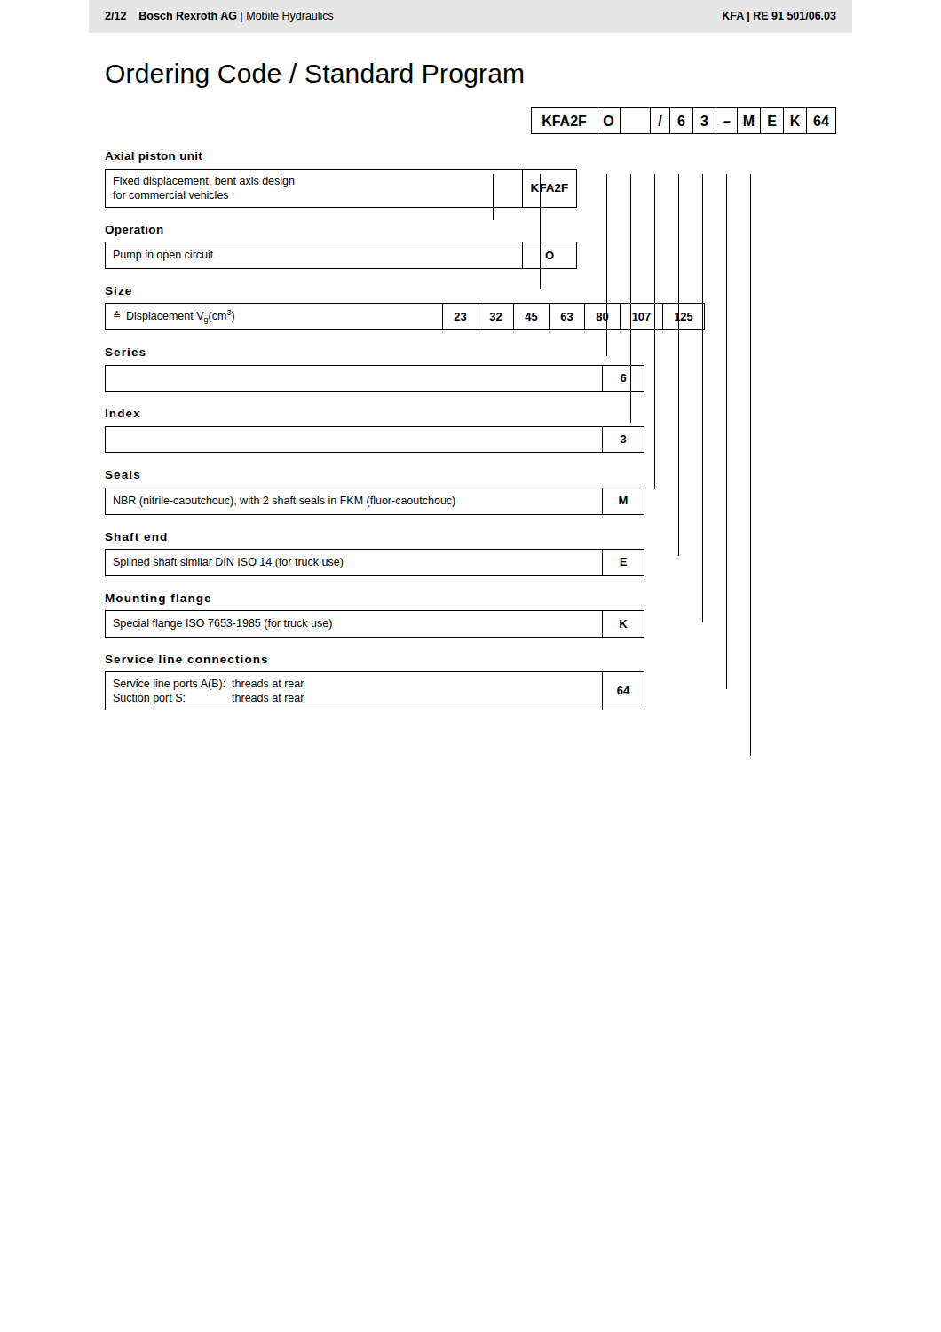2/12 Bosch Rexroth AG | Mobile Hydraulics
KFA | RE 91 501/06.03
Ordering Code / Standard Program
KFA2F
O
/
6
3
–
M
E
K
64
Axial piston unit
Fixed displacement, bent axis design
for commercial vehicles
KFA2F
Operation
Pump in open circuit
O
Size
≙Displacement Vg (cm3)
23
32
45
63
80
107
125
Series
6
Index
3
Seals
NBR (nitrile-caoutchouc), with 2 shaft seals in FKM (fluor-caoutchouc)
M
Shaft end
Splined shaft similar DIN ISO 14 (for truck use)
E
Mounting flange
Special flange ISO 7653-1985 (for truck use)
K
Service line connections
Service line ports A(B): threads at rear
Suction port S: threads at rear
64